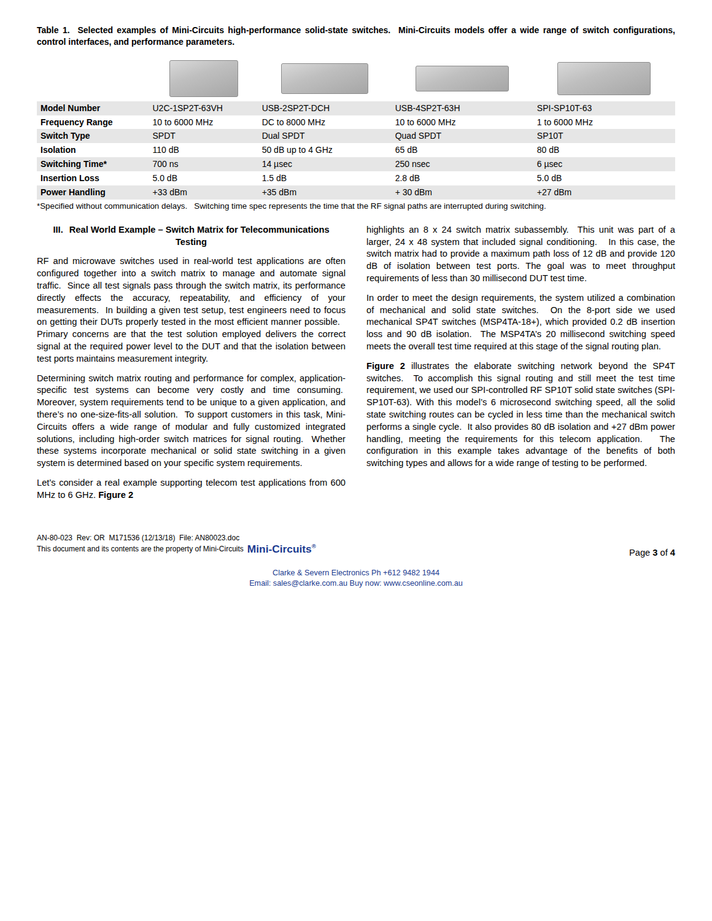Table 1. Selected examples of Mini-Circuits high-performance solid-state switches. Mini-Circuits models offer a wide range of switch configurations, control interfaces, and performance parameters.
| Model Number | U2C-1SP2T-63VH | USB-2SP2T-DCH | USB-4SP2T-63H | SPI-SP10T-63 |
| Frequency Range | 10 to 6000 MHz | DC to 8000 MHz | 10 to 6000 MHz | 1 to 6000 MHz |
| Switch Type | SPDT | Dual SPDT | Quad SPDT | SP10T |
| Isolation | 110 dB | 50 dB up to 4 GHz | 65 dB | 80 dB |
| Switching Time* | 700 ns | 14 µsec | 250 nsec | 6 µsec |
| Insertion Loss | 5.0 dB | 1.5 dB | 2.8 dB | 5.0 dB |
| Power Handling | +33 dBm | +35 dBm | + 30 dBm | +27 dBm |
*Specified without communication delays. Switching time spec represents the time that the RF signal paths are interrupted during switching.
III. Real World Example – Switch Matrix for Telecommunications Testing
RF and microwave switches used in real-world test applications are often configured together into a switch matrix to manage and automate signal traffic. Since all test signals pass through the switch matrix, its performance directly effects the accuracy, repeatability, and efficiency of your measurements. In building a given test setup, test engineers need to focus on getting their DUTs properly tested in the most efficient manner possible. Primary concerns are that the test solution employed delivers the correct signal at the required power level to the DUT and that the isolation between test ports maintains measurement integrity.
Determining switch matrix routing and performance for complex, application-specific test systems can become very costly and time consuming. Moreover, system requirements tend to be unique to a given application, and there’s no one-size-fits-all solution. To support customers in this task, Mini-Circuits offers a wide range of modular and fully customized integrated solutions, including high-order switch matrices for signal routing. Whether these systems incorporate mechanical or solid state switching in a given system is determined based on your specific system requirements.
Let’s consider a real example supporting telecom test applications from 600 MHz to 6 GHz. Figure 2
highlights an 8 x 24 switch matrix subassembly. This unit was part of a larger, 24 x 48 system that included signal conditioning. In this case, the switch matrix had to provide a maximum path loss of 12 dB and provide 120 dB of isolation between test ports. The goal was to meet throughput requirements of less than 30 millisecond DUT test time.
In order to meet the design requirements, the system utilized a combination of mechanical and solid state switches. On the 8-port side we used mechanical SP4T switches (MSP4TA-18+), which provided 0.2 dB insertion loss and 90 dB isolation. The MSP4TA’s 20 millisecond switching speed meets the overall test time required at this stage of the signal routing plan.
Figure 2 illustrates the elaborate switching network beyond the SP4T switches. To accomplish this signal routing and still meet the test time requirement, we used our SPI-controlled RF SP10T solid state switches (SPI-SP10T-63). With this model’s 6 microsecond switching speed, all the solid state switching routes can be cycled in less time than the mechanical switch performs a single cycle. It also provides 80 dB isolation and +27 dBm power handling, meeting the requirements for this telecom application. The configuration in this example takes advantage of the benefits of both switching types and allows for a wide range of testing to be performed.
AN-80-023 Rev: OR M171536 (12/13/18) File: AN80023.doc
This document and its contents are the property of Mini-CircuitsMini-Circuits®
Page 3 of 4
Clarke & Severn Electronics Ph +612 9482 1944
Email: sales@clarke.com.au Buy now: www.cseonline.com.au